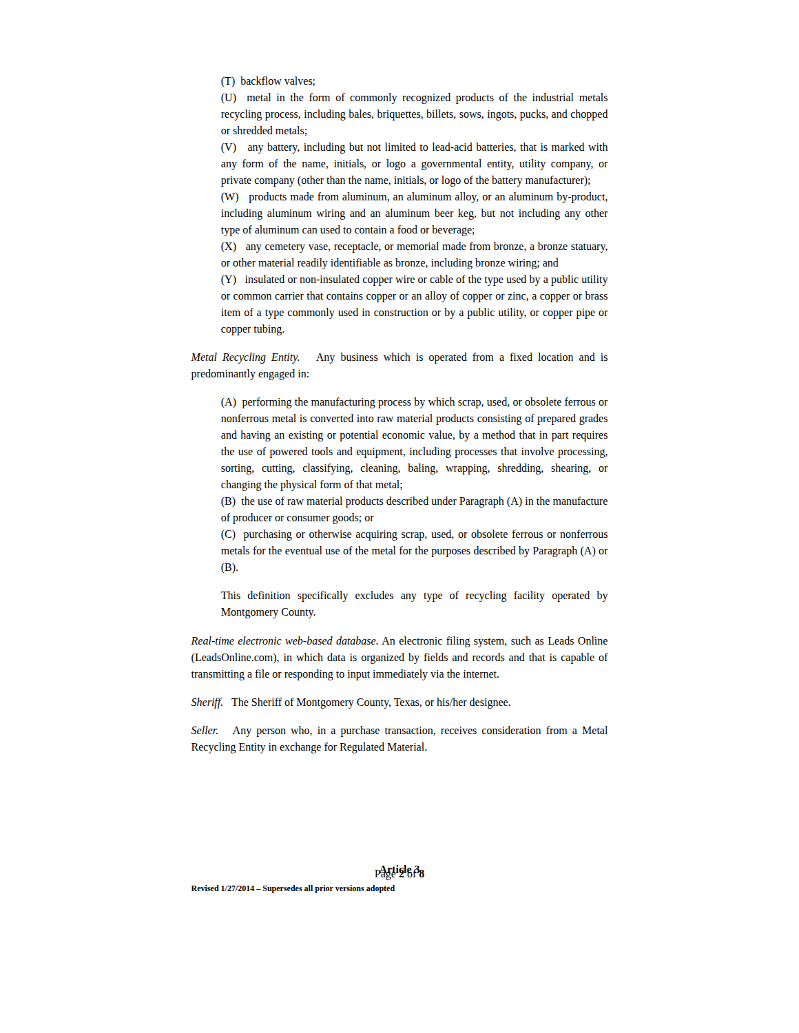(T) backflow valves;
(U) metal in the form of commonly recognized products of the industrial metals recycling process, including bales, briquettes, billets, sows, ingots, pucks, and chopped or shredded metals;
(V) any battery, including but not limited to lead-acid batteries, that is marked with any form of the name, initials, or logo a governmental entity, utility company, or private company (other than the name, initials, or logo of the battery manufacturer);
(W) products made from aluminum, an aluminum alloy, or an aluminum by-product, including aluminum wiring and an aluminum beer keg, but not including any other type of aluminum can used to contain a food or beverage;
(X) any cemetery vase, receptacle, or memorial made from bronze, a bronze statuary, or other material readily identifiable as bronze, including bronze wiring; and
(Y) insulated or non-insulated copper wire or cable of the type used by a public utility or common carrier that contains copper or an alloy of copper or zinc, a copper or brass item of a type commonly used in construction or by a public utility, or copper pipe or copper tubing.
Metal Recycling Entity. Any business which is operated from a fixed location and is predominantly engaged in:
(A) performing the manufacturing process by which scrap, used, or obsolete ferrous or nonferrous metal is converted into raw material products consisting of prepared grades and having an existing or potential economic value, by a method that in part requires the use of powered tools and equipment, including processes that involve processing, sorting, cutting, classifying, cleaning, baling, wrapping, shredding, shearing, or changing the physical form of that metal;
(B) the use of raw material products described under Paragraph (A) in the manufacture of producer or consumer goods; or
(C) purchasing or otherwise acquiring scrap, used, or obsolete ferrous or nonferrous metals for the eventual use of the metal for the purposes described by Paragraph (A) or (B).
This definition specifically excludes any type of recycling facility operated by Montgomery County.
Real-time electronic web-based database. An electronic filing system, such as Leads Online (LeadsOnline.com), in which data is organized by fields and records and that is capable of transmitting a file or responding to input immediately via the internet.
Sheriff. The Sheriff of Montgomery County, Texas, or his/her designee.
Seller. Any person who, in a purchase transaction, receives consideration from a Metal Recycling Entity in exchange for Regulated Material.
Article 3
Page 2 of 8
Revised 1/27/2014 – Supersedes all prior versions adopted